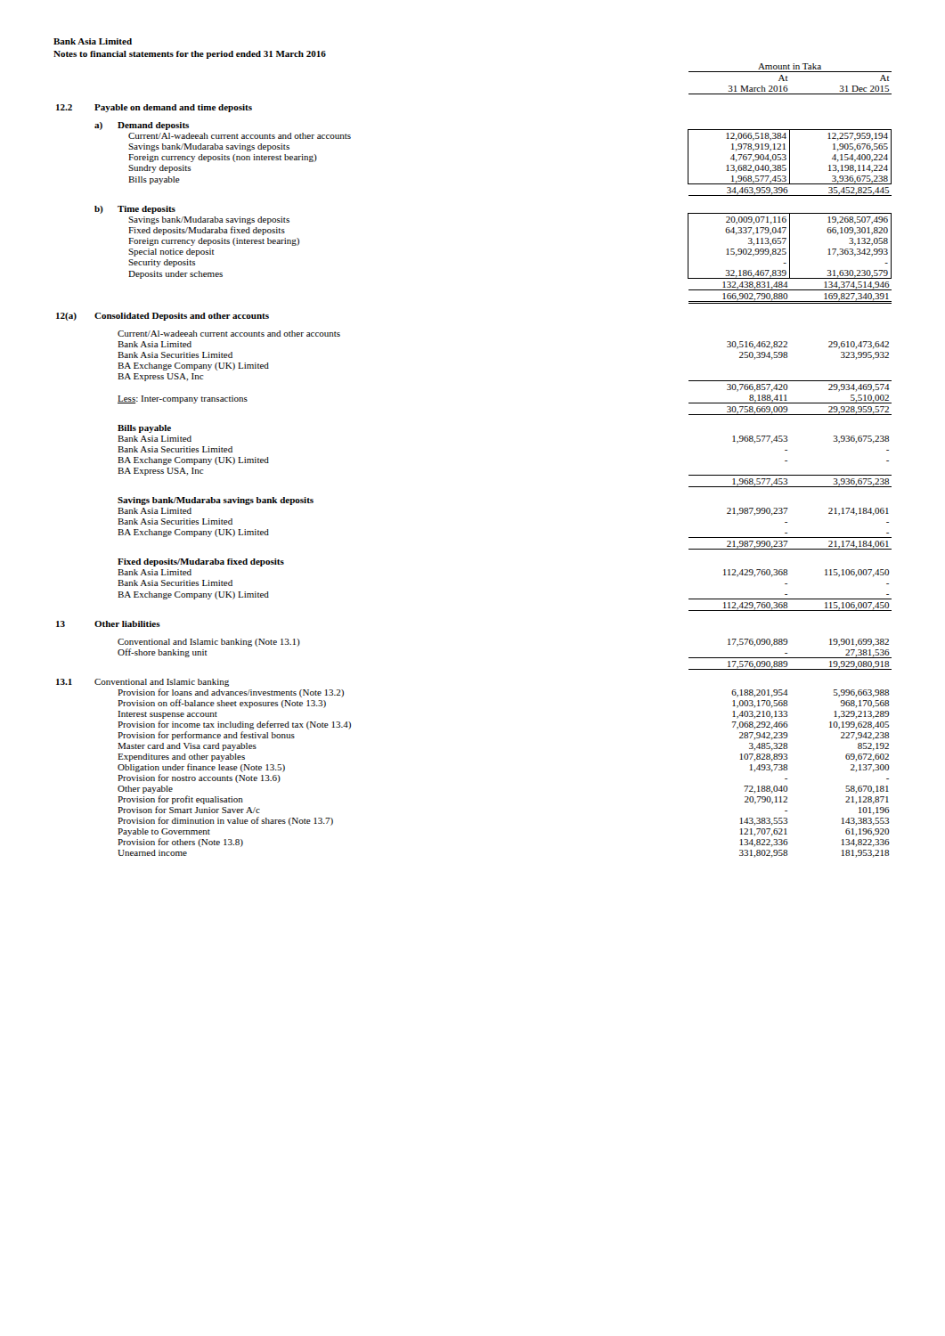Bank Asia Limited
Notes to financial statements for the period ended 31 March 2016
| | | | Amount in Taka |
| | | | At | At |
| | | | 31 March 2016 | 31 Dec 2015 |
| 12.2 | Payable on demand and time deposits | | |
| | a) | Demand deposits | | |
| | | Current/Al-wadeeah current accounts and other accounts | 12,066,518,384 | 12,257,959,194 |
| | | Savings bank/Mudaraba savings deposits | 1,978,919,121 | 1,905,676,565 |
| | | Foreign currency deposits (non interest bearing) | 4,767,904,053 | 4,154,400,224 |
| | | Sundry deposits | 13,682,040,385 | 13,198,114,224 |
| | | Bills payable | 1,968,577,453 | 3,936,675,238 |
| | | | 34,463,959,396 | 35,452,825,445 |
| | b) | Time deposits | | |
| | | Savings bank/Mudaraba savings deposits | 20,009,071,116 | 19,268,507,496 |
| | | Fixed deposits/Mudaraba fixed deposits | 64,337,179,047 | 66,109,301,820 |
| | | Foreign currency deposits (interest bearing) | 3,113,657 | 3,132,058 |
| | | Special notice deposit | 15,902,999,825 | 17,363,342,993 |
| | | Security deposits | - | - |
| | | Deposits under schemes | 32,186,467,839 | 31,630,230,579 |
| | | | 132,438,831,484 | 134,374,514,946 |
| | | | 166,902,790,880 | 169,827,340,391 |
| 12(a) | Consolidated Deposits and other accounts | | |
| | | Current/Al-wadeeah current accounts and other accounts | | |
| | | Bank Asia Limited | 30,516,462,822 | 29,610,473,642 |
| | | Bank Asia Securities Limited | 250,394,598 | 323,995,932 |
| | | BA Exchange Company (UK) Limited | | |
| | | BA Express USA, Inc | | |
| | | | 30,766,857,420 | 29,934,469,574 |
| | | Less : Inter-company transactions | 8,188,411 | 5,510,002 |
| | | | 30,758,669,009 | 29,928,959,572 |
| | | Bills payable | | |
| | | Bank Asia Limited | 1,968,577,453 | 3,936,675,238 |
| | | Bank Asia Securities Limited | - | - |
| | | BA Exchange Company (UK) Limited | - | - |
| | | BA Express USA, Inc | | |
| | | | 1,968,577,453 | 3,936,675,238 |
| | | Savings bank/Mudaraba savings bank deposits | | |
| | | Bank Asia Limited | 21,987,990,237 | 21,174,184,061 |
| | | Bank Asia Securities Limited | - | - |
| | | BA Exchange Company (UK) Limited | - | - |
| | | | 21,987,990,237 | 21,174,184,061 |
| | | Fixed deposits/Mudaraba fixed deposits | | |
| | | Bank Asia Limited | 112,429,760,368 | 115,106,007,450 |
| | | Bank Asia Securities Limited | - | - |
| | | BA Exchange Company (UK) Limited | - | - |
| | | | 112,429,760,368 | 115,106,007,450 |
| 13 | Other liabilities | | |
| | | Conventional and Islamic banking (Note 13.1) | 17,576,090,889 | 19,901,699,382 |
| | | Off-shore banking unit | - | 27,381,536 |
| | | | 17,576,090,889 | 19,929,080,918 |
| 13.1 | Conventional and Islamic banking | | |
| | | Provision for loans and advances/investments (Note 13.2) | 6,188,201,954 | 5,996,663,988 |
| | | Provision on off-balance sheet exposures (Note 13.3) | 1,003,170,568 | 968,170,568 |
| | | Interest suspense account | 1,403,210,133 | 1,329,213,289 |
| | | Provision for income tax including deferred tax (Note 13.4) | 7,068,292,466 | 10,199,628,405 |
| | | Provision for performance and festival bonus | 287,942,239 | 227,942,238 |
| | | Master card and Visa card payables | 3,485,328 | 852,192 |
| | | Expenditures and other payables | 107,828,893 | 69,672,602 |
| | | Obligation under finance lease (Note 13.5) | 1,493,738 | 2,137,300 |
| | | Provision for nostro accounts (Note 13.6) | - | - |
| | | Other payable | 72,188,040 | 58,670,181 |
| | | Provision for profit equalisation | 20,790,112 | 21,128,871 |
| | | Provison for Smart Junior Saver A/c | - | 101,196 |
| | | Provision for diminution in value of shares (Note 13.7) | 143,383,553 | 143,383,553 |
| | | Payable to Government | 121,707,621 | 61,196,920 |
| | | Provision for others (Note 13.8) | 134,822,336 | 134,822,336 |
| | | Unearned income | 331,802,958 | 181,953,218 |